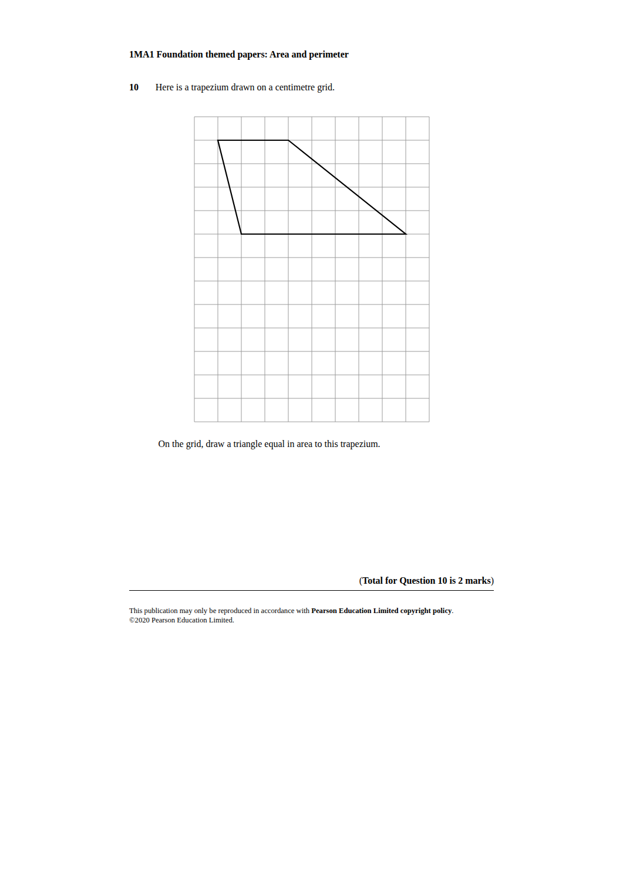1MA1 Foundation themed papers: Area and perimeter
10
Here is a trapezium drawn on a centimetre grid.
On the grid, draw a triangle equal in area to this trapezium.
(Total for Question 10 is 2 marks)
This publication may only be reproduced in accordance with Pearson Education Limited copyright policy.
©2020 Pearson Education Limited.